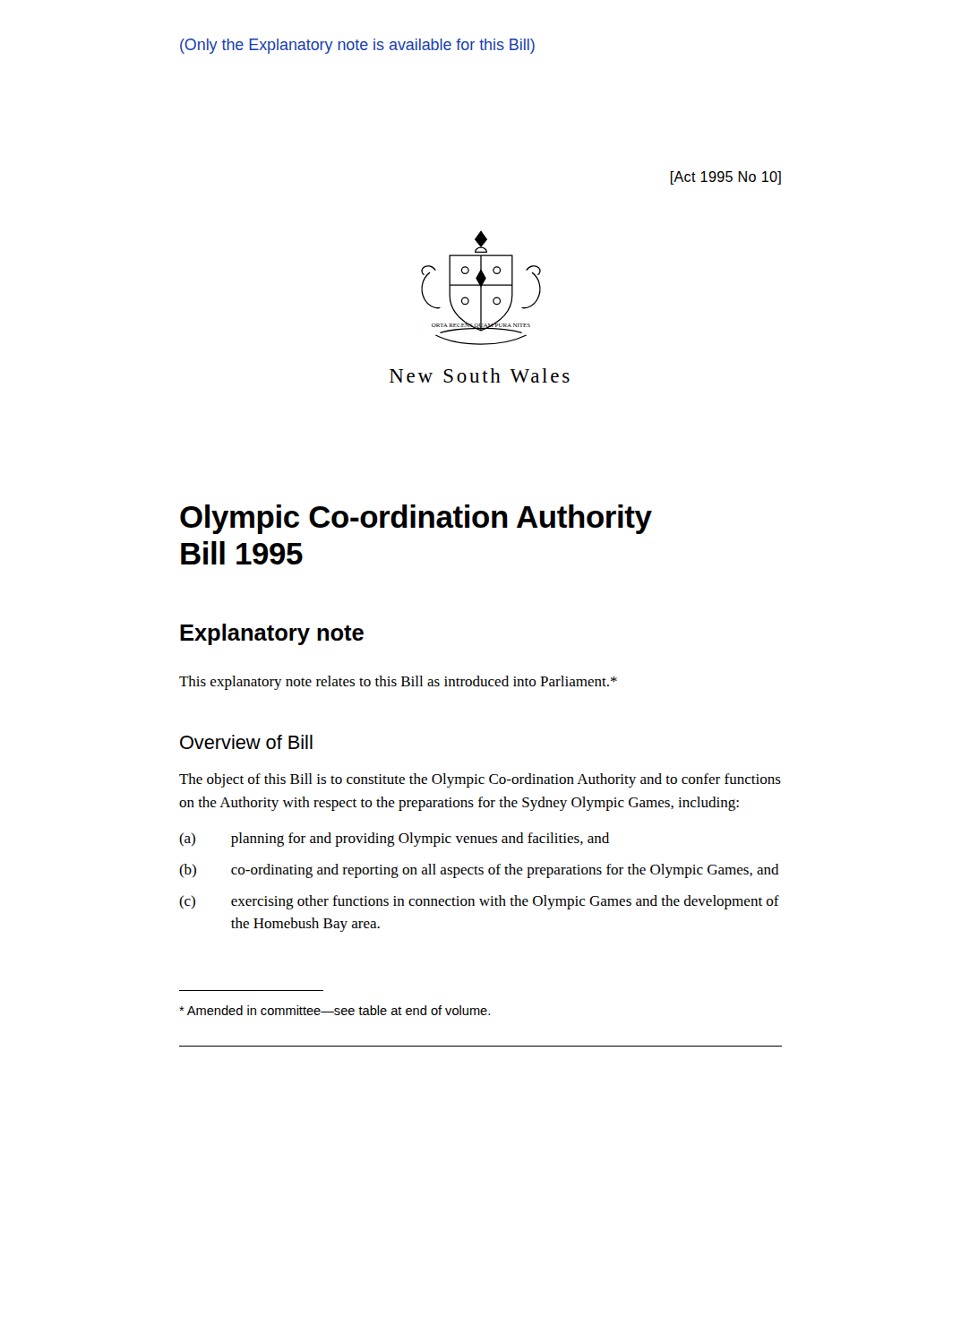(Only the Explanatory note is available for this Bill)
[Act 1995 No 10]
New South Wales
Olympic Co-ordination Authority
Bill 1995
Explanatory note
This explanatory note relates to this Bill as introduced into Parliament.*
Overview of Bill
The object of this Bill is to constitute the Olympic Co-ordination Authority and to confer functions on the Authority with respect to the preparations for the Sydney Olympic Games, including:
(a) planning for and providing Olympic venues and facilities, and
(b) co-ordinating and reporting on all aspects of the preparations for the Olympic Games, and
(c) exercising other functions in connection with the Olympic Games and the development of the Homebush Bay area.
* Amended in committee—see table at end of volume.